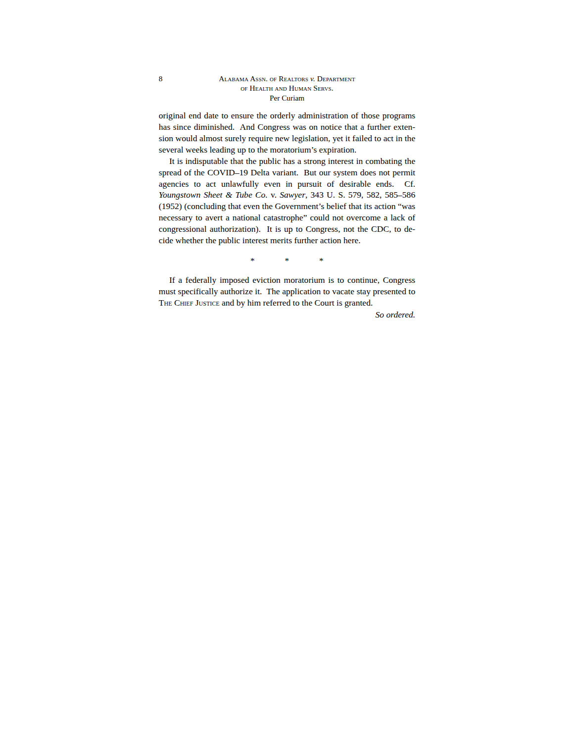8 Alabama Assn. of Realtors v. Department
of Health and Human Servs.
Per Curiam
original end date to ensure the orderly administration of those programs has since diminished. And Congress was on notice that a further extension would almost surely require new legislation, yet it failed to act in the several weeks leading up to the moratorium’s expiration.
It is indisputable that the public has a strong interest in combating the spread of the COVID–19 Delta variant. But our system does not permit agencies to act unlawfully even in pursuit of desirable ends. Cf. Youngstown Sheet & Tube Co. v. Sawyer, 343 U. S. 579, 582, 585–586 (1952) (concluding that even the Government’s belief that its action “was necessary to avert a national catastrophe” could not overcome a lack of congressional authorization). It is up to Congress, not the CDC, to decide whether the public interest merits further action here.
* * *
If a federally imposed eviction moratorium is to continue, Congress must specifically authorize it. The application to vacate stay presented to The Chief Justice and by him referred to the Court is granted.
So ordered.